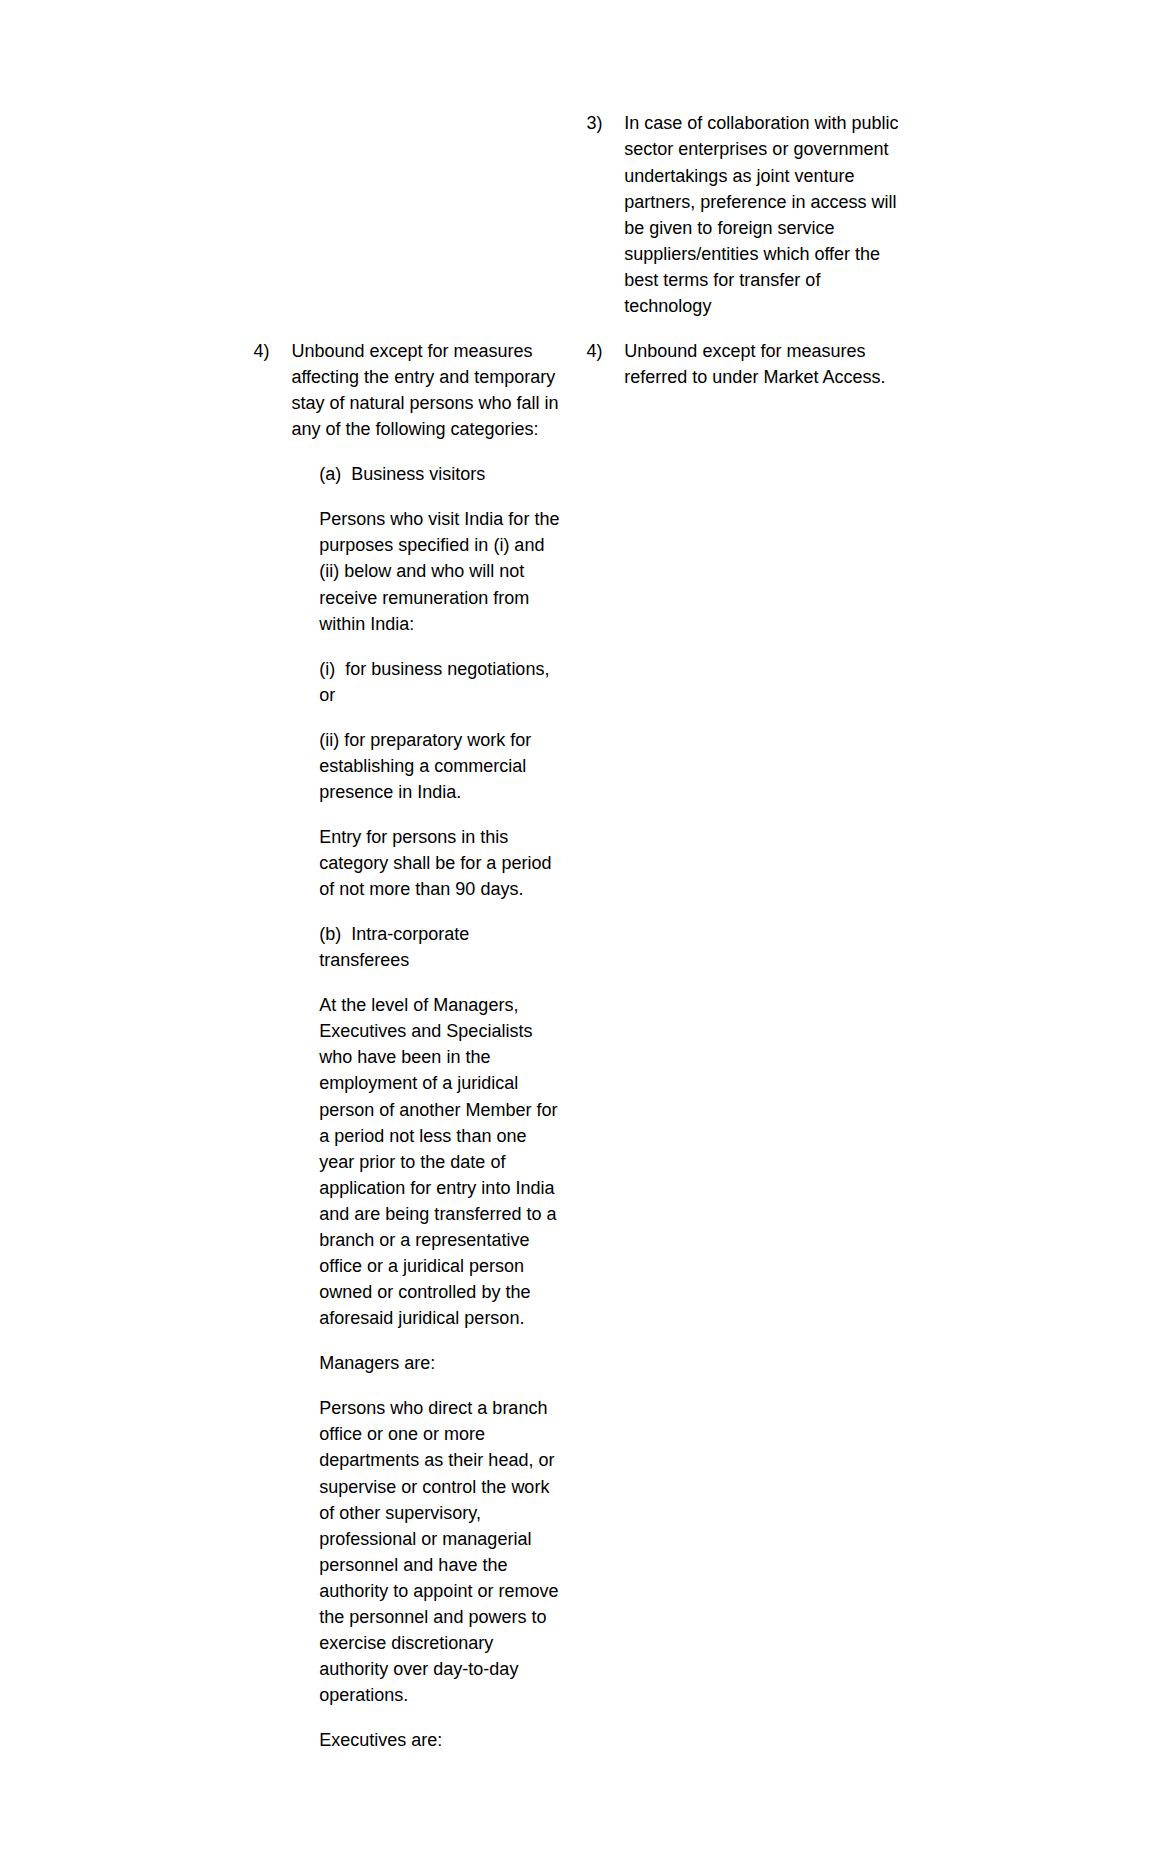| | | 3) In case of collaboration with public sector enterprises or government undertakings as joint venture partners, preference in access will be given to foreign service suppliers/entities which offer the best terms for transfer of technology |
| 4) Unbound except for measures affecting the entry and temporary stay of natural persons who fall in any of the following categories: (a) Business visitors Persons who visit India for the purposes specified in (i) and (ii) below and who will not receive remuneration from within India: (i) for business negotiations, or (ii) for preparatory work for establishing a commercial presence in India. Entry for persons in this category shall be for a period of not more than 90 days. (b) Intra-corporate transferees At the level of Managers, Executives and Specialists who have been in the employment of a juridical person of another Member for a period not less than one year prior to the date of application for entry into India and are being transferred to a branch or a representative office or a juridical person owned or controlled by the aforesaid juridical person. Managers are: Persons who direct a branch office or one or more departments as their head, or supervise or control the work of other supervisory, professional or managerial personnel and have the authority to appoint or remove the personnel and powers to exercise discretionary authority over day-to-day operations. Executives are: | | 4) Unbound except for measures referred to under Market Access. |